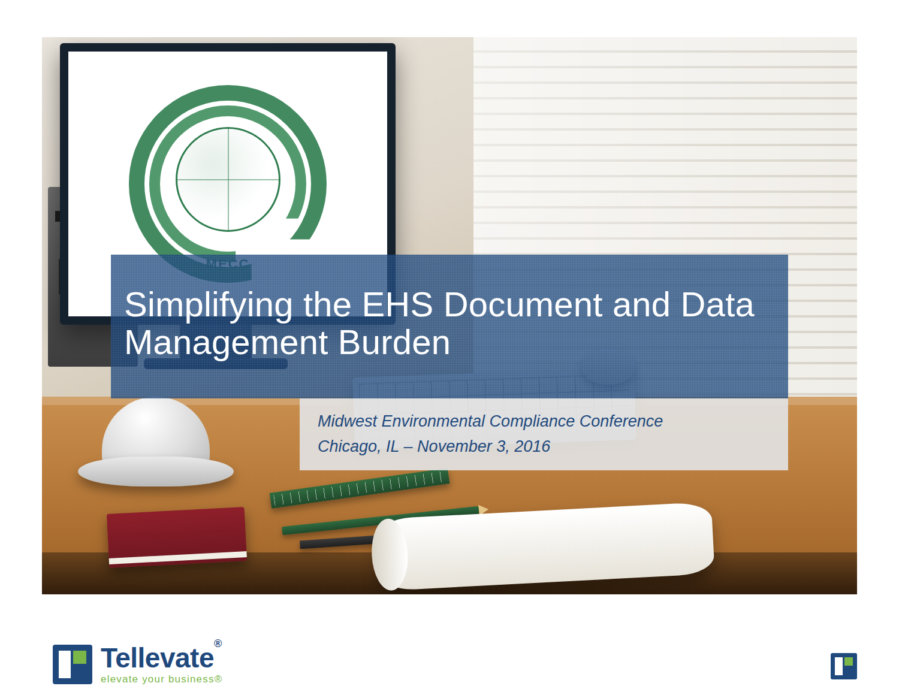MECC
Simplifying the EHS Document and Data Management Burden
Midwest Environmental Compliance Conference
Chicago, IL – November 3, 2016
Tellevate®
elevate your business®